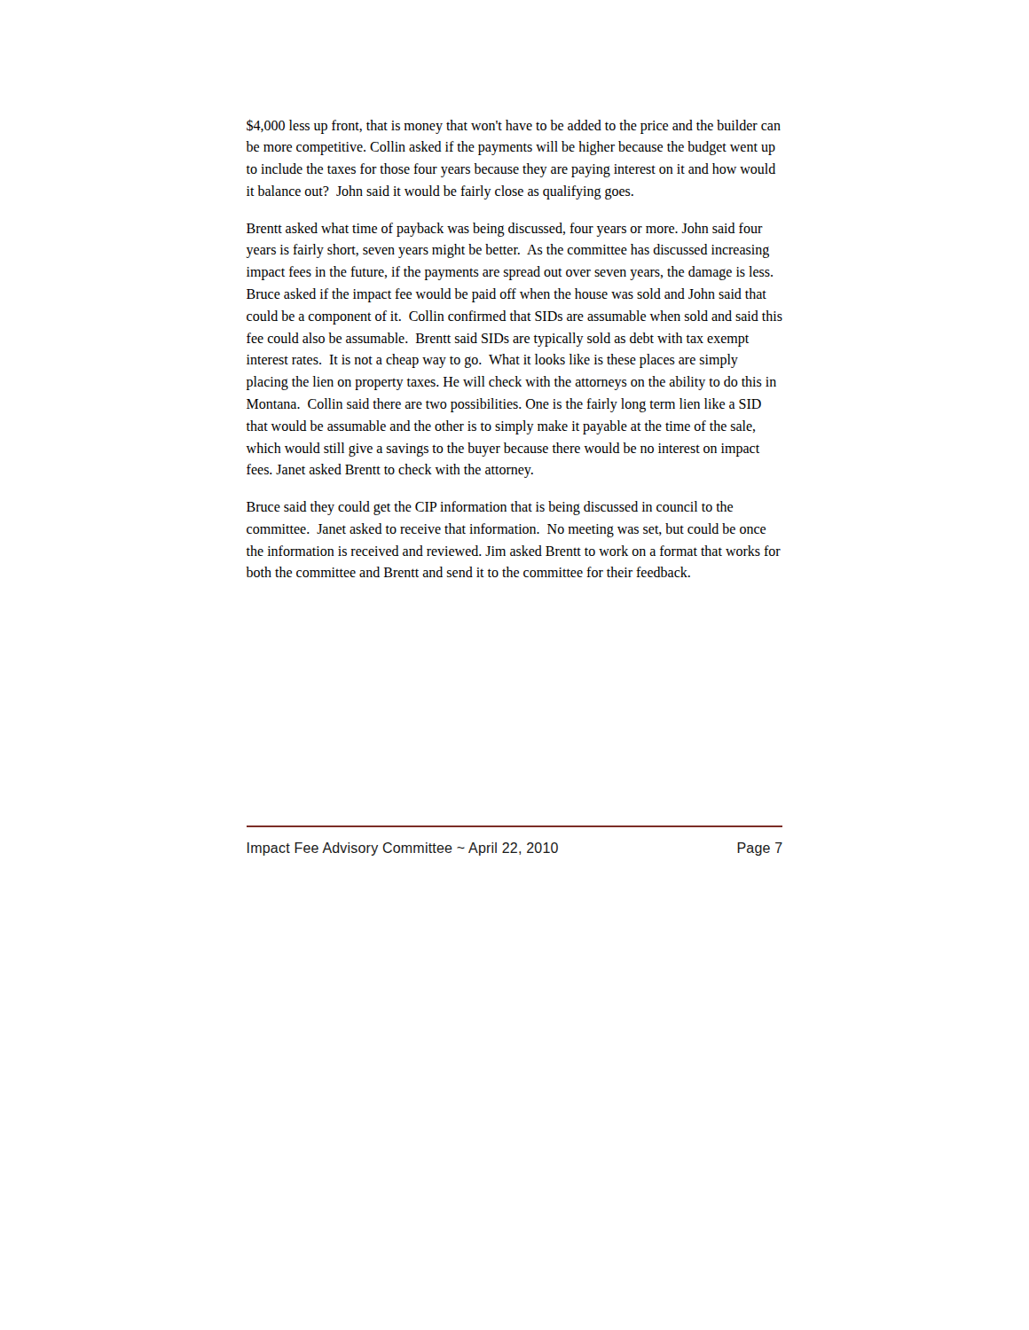$4,000 less up front, that is money that won't have to be added to the price and the builder can be more competitive. Collin asked if the payments will be higher because the budget went up to include the taxes for those four years because they are paying interest on it and how would it balance out? John said it would be fairly close as qualifying goes.
Brentt asked what time of payback was being discussed, four years or more. John said four years is fairly short, seven years might be better. As the committee has discussed increasing impact fees in the future, if the payments are spread out over seven years, the damage is less. Bruce asked if the impact fee would be paid off when the house was sold and John said that could be a component of it. Collin confirmed that SIDs are assumable when sold and said this fee could also be assumable. Brentt said SIDs are typically sold as debt with tax exempt interest rates. It is not a cheap way to go. What it looks like is these places are simply placing the lien on property taxes. He will check with the attorneys on the ability to do this in Montana. Collin said there are two possibilities. One is the fairly long term lien like a SID that would be assumable and the other is to simply make it payable at the time of the sale, which would still give a savings to the buyer because there would be no interest on impact fees. Janet asked Brentt to check with the attorney.
Bruce said they could get the CIP information that is being discussed in council to the committee. Janet asked to receive that information. No meeting was set, but could be once the information is received and reviewed. Jim asked Brentt to work on a format that works for both the committee and Brentt and send it to the committee for their feedback.
Impact Fee Advisory Committee ~ April 22, 2010 Page 7